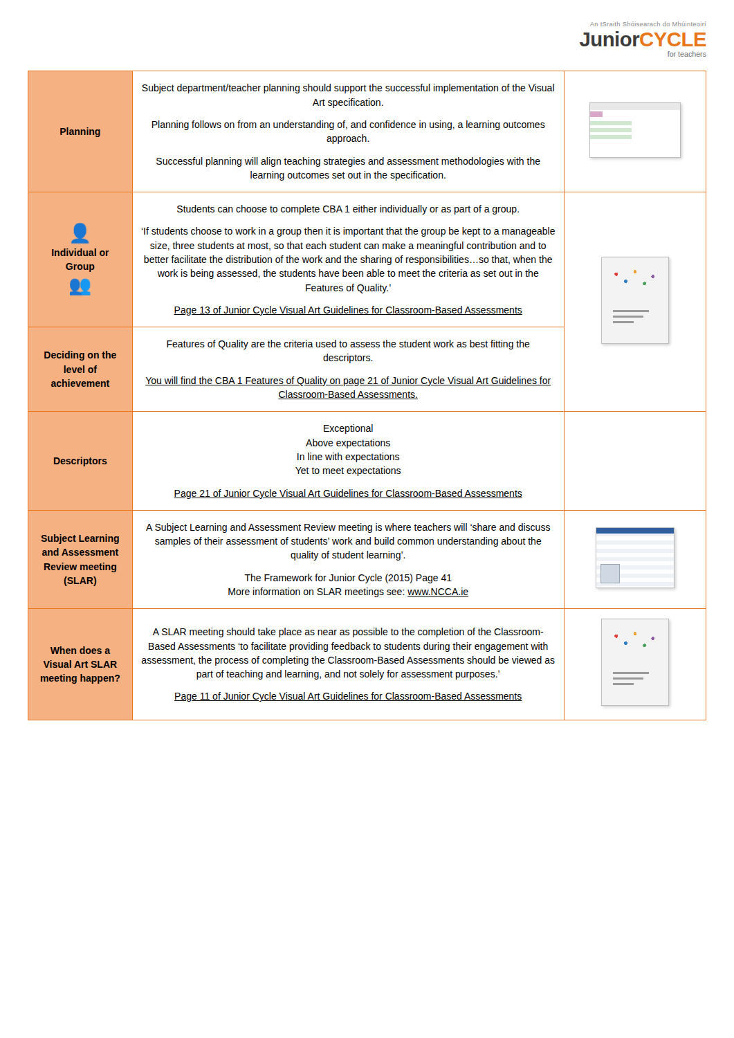An tSraith Shóisearach do Mhúinteoirí Junior CYCLE for teachers
| Planning | Subject department/teacher planning should support the successful implementation of the Visual Art specification. Planning follows on from an understanding of, and confidence in using, a learning outcomes approach. Successful planning will align teaching strategies and assessment methodologies with the learning outcomes set out in the specification. | |
| 👤 Individual or Group 👥 | Students can choose to complete CBA 1 either individually or as part of a group. ‘If students choose to work in a group then it is important that the group be kept to a manageable size, three students at most, so that each student can make a meaningful contribution and to better facilitate the distribution of the work and the sharing of responsibilities…so that, when the work is being assessed, the students have been able to meet the criteria as set out in the Features of Quality.’ Page 13 of Junior Cycle Visual Art Guidelines for Classroom-Based Assessments | |
| Deciding on the level of achievement | Features of Quality are the criteria used to assess the student work as best fitting the descriptors. You will find the CBA 1 Features of Quality on page 21 of Junior Cycle Visual Art Guidelines for Classroom-Based Assessments. |
| Descriptors | Exceptional Above expectations In line with expectations Yet to meet expectations Page 21 of Junior Cycle Visual Art Guidelines for Classroom-Based Assessments | |
| Subject Learning and Assessment Review meeting (SLAR) | A Subject Learning and Assessment Review meeting is where teachers will ‘share and discuss samples of their assessment of students’ work and build common understanding about the quality of student learning’. The Framework for Junior Cycle (2015) Page 41 More information on SLAR meetings see: www.NCCA.ie | |
| When does a Visual Art SLAR meeting happen? | A SLAR meeting should take place as near as possible to the completion of the Classroom-Based Assessments ‘to facilitate providing feedback to students during their engagement with assessment, the process of completing the Classroom-Based Assessments should be viewed as part of teaching and learning, and not solely for assessment purposes.’ Page 11 of Junior Cycle Visual Art Guidelines for Classroom-Based Assessments | |